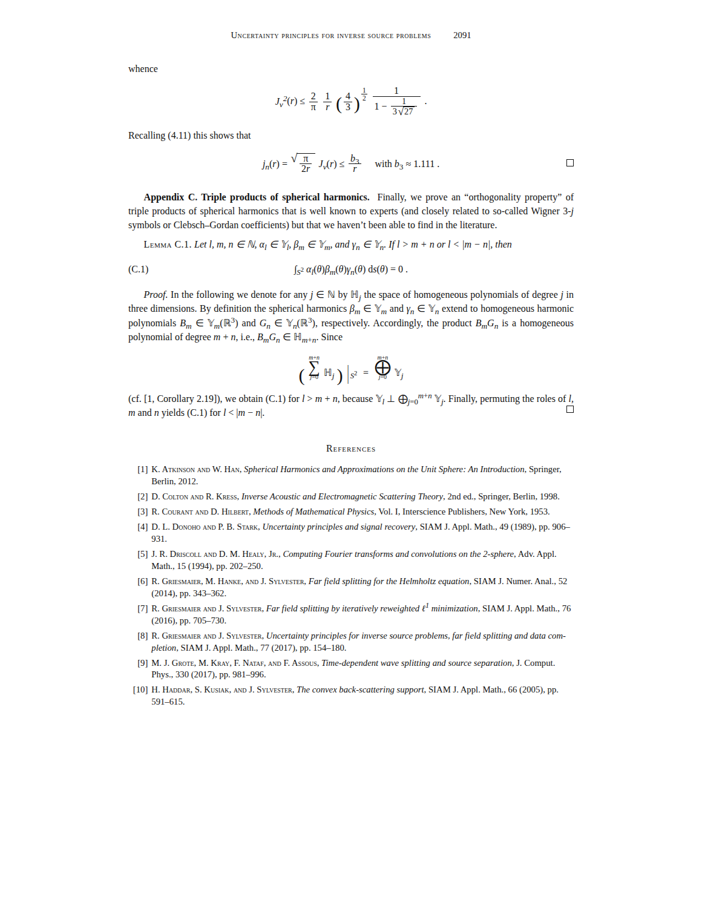Uncertainty principles for inverse source problems 2091
whence
Jν2(r) ≤ 2 π 1 r (43)12 11 − 1327 .
Recalling (4.11) this shows that
jn(r) = π 2r Jν(r) ≤ b3 r with b3 ≈ 1.111 .
Appendix C. Triple products of spherical harmonics. Finally, we prove an “orthogonality property” of triple products of spherical harmonics that is well known to experts (and closely related to so-called Wigner 3-j symbols or Clebsch–Gordan coefficients) but that we haven’t been able to find in the literature.
Lemma C.1. Let l, m, n ∈ ℕ, αl ∈ 𝕐l, βm ∈ 𝕐m, and γn ∈ 𝕐n. If l > m + n or l < |m − n|, then
(C.1)
∫S2 αl(θ)βm(θ)γn(θ) ds(θ) = 0 .
Proof. In the following we denote for any j ∈ ℕ by ℍj the space of homogeneous polynomials of degree j in three dimensions. By definition the spherical harmonics βm ∈ 𝕐m and γn ∈ 𝕐n extend to homogeneous harmonic polynomials Bm ∈ 𝕐m(ℝ3) and Gn ∈ 𝕐n(ℝ3), respectively. Accordingly, the product BmGn is a homogeneous polynomial of degree m + n, i.e., BmGn ∈ ℍm+n. Since
( m+n ∑ j=0 ℍj ) |S2 = m+n ⨁ j=0 𝕐j
(cf. [1, Corollary 2.19]), we obtain (C.1) for l > m + n, because 𝕐l ⊥ ⨁j=0m+n 𝕐j. Finally, permuting the roles of l, m and n yields (C.1) for l < |m − n|.
References
[1] K. Atkinson and W. Han, Spherical Harmonics and Approximations on the Unit Sphere: An Introduction, Springer, Berlin, 2012.
[2] D. Colton and R. Kress, Inverse Acoustic and Electromagnetic Scattering Theory, 2nd ed., Springer, Berlin, 1998.
[3] R. Courant and D. Hilbert, Methods of Mathematical Physics, Vol. I, Interscience Publishers, New York, 1953.
[4] D. L. Donoho and P. B. Stark, Uncertainty principles and signal recovery, SIAM J. Appl. Math., 49 (1989), pp. 906–931.
[5] J. R. Driscoll and D. M. Healy, Jr., Computing Fourier transforms and convolutions on the 2-sphere, Adv. Appl. Math., 15 (1994), pp. 202–250.
[6] R. Griesmaier, M. Hanke, and J. Sylvester, Far field splitting for the Helmholtz equation, SIAM J. Numer. Anal., 52 (2014), pp. 343–362.
[7] R. Griesmaier and J. Sylvester, Far field splitting by iteratively reweighted ℓ1 minimization, SIAM J. Appl. Math., 76 (2016), pp. 705–730.
[8] R. Griesmaier and J. Sylvester, Uncertainty principles for inverse source problems, far field splitting and data completion, SIAM J. Appl. Math., 77 (2017), pp. 154–180.
[9] M. J. Grote, M. Kray, F. Nataf, and F. Assous, Time-dependent wave splitting and source separation, J. Comput. Phys., 330 (2017), pp. 981–996.
[10] H. Haddar, S. Kusiak, and J. Sylvester, The convex back-scattering support, SIAM J. Appl. Math., 66 (2005), pp. 591–615.